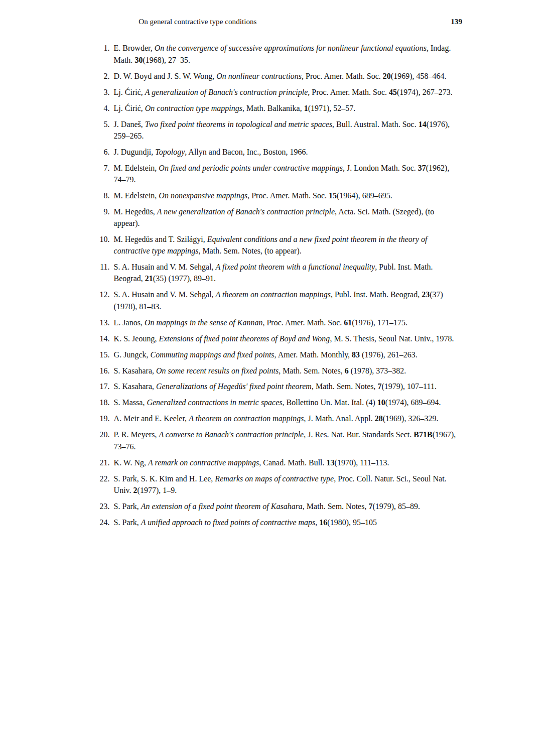On general contractive type conditions 139
E. Browder, On the convergence of successive approximations for nonlinear functional equations, Indag. Math. 30(1968), 27–35.
D. W. Boyd and J. S. W. Wong, On nonlinear contractions, Proc. Amer. Math. Soc. 20(1969), 458–464.
Lj. Ćirić, A generalization of Banach's contraction principle, Proc. Amer. Math. Soc. 45(1974), 267–273.
Lj. Ćirić, On contraction type mappings, Math. Balkanika, 1(1971), 52–57.
J. Daneš, Two fixed point theorems in topological and metric spaces, Bull. Austral. Math. Soc. 14(1976), 259–265.
J. Dugundji, Topology, Allyn and Bacon, Inc., Boston, 1966.
M. Edelstein, On fixed and periodic points under contractive mappings, J. London Math. Soc. 37(1962), 74–79.
M. Edelstein, On nonexpansive mappings, Proc. Amer. Math. Soc. 15(1964), 689–695.
M. Hegedüs, A new generalization of Banach's contraction principle, Acta. Sci. Math. (Szeged), (to appear).
M. Hegedüs and T. Szilágyi, Equivalent conditions and a new fixed point theorem in the theory of contractive type mappings, Math. Sem. Notes, (to appear).
S. A. Husain and V. M. Sehgal, A fixed point theorem with a functional inequality, Publ. Inst. Math. Beograd, 21(35) (1977), 89–91.
S. A. Husain and V. M. Sehgal, A theorem on contraction mappings, Publ. Inst. Math. Beograd, 23(37) (1978), 81–83.
L. Janos, On mappings in the sense of Kannan, Proc. Amer. Math. Soc. 61(1976), 171–175.
K. S. Jeoung, Extensions of fixed point theorems of Boyd and Wong, M. S. Thesis, Seoul Nat. Univ., 1978.
G. Jungck, Commuting mappings and fixed points, Amer. Math. Monthly, 83 (1976), 261–263.
S. Kasahara, On some recent results on fixed points, Math. Sem. Notes, 6 (1978), 373–382.
S. Kasahara, Generalizations of Hegedüs' fixed point theorem, Math. Sem. Notes, 7(1979), 107–111.
S. Massa, Generalized contractions in metric spaces, Bollettino Un. Mat. Ital. (4) 10(1974), 689–694.
A. Meir and E. Keeler, A theorem on contraction mappings, J. Math. Anal. Appl. 28(1969), 326–329.
P. R. Meyers, A converse to Banach's contraction principle, J. Res. Nat. Bur. Standards Sect. B71B(1967), 73–76.
K. W. Ng, A remark on contractive mappings, Canad. Math. Bull. 13(1970), 111–113.
S. Park, S. K. Kim and H. Lee, Remarks on maps of contractive type, Proc. Coll. Natur. Sci., Seoul Nat. Univ. 2(1977), 1–9.
S. Park, An extension of a fixed point theorem of Kasahara, Math. Sem. Notes, 7(1979), 85–89.
S. Park, A unified approach to fixed points of contractive maps, 16(1980), 95–105